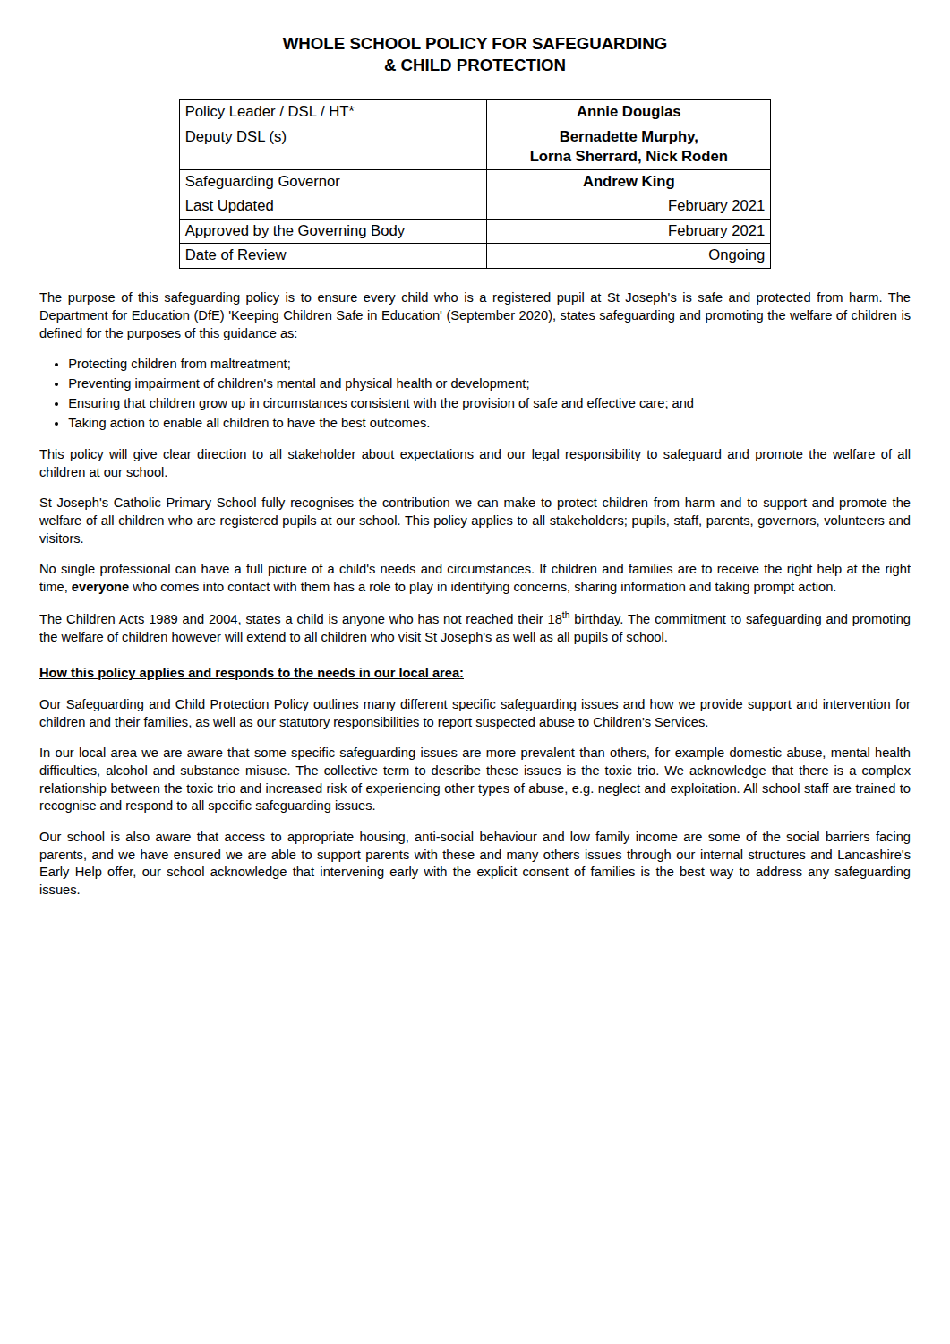WHOLE SCHOOL POLICY FOR SAFEGUARDING
& CHILD PROTECTION
| Policy Leader / DSL / HT* | Annie Douglas |
| Deputy DSL (s) | Bernadette Murphy, Lorna Sherrard, Nick Roden |
| Safeguarding Governor | Andrew King |
| Last Updated | February 2021 |
| Approved by the Governing Body | February 2021 |
| Date of Review | Ongoing |
The purpose of this safeguarding policy is to ensure every child who is a registered pupil at St Joseph's is safe and protected from harm. The Department for Education (DfE) 'Keeping Children Safe in Education' (September 2020), states safeguarding and promoting the welfare of children is defined for the purposes of this guidance as:
Protecting children from maltreatment;
Preventing impairment of children's mental and physical health or development;
Ensuring that children grow up in circumstances consistent with the provision of safe and effective care; and
Taking action to enable all children to have the best outcomes.
This policy will give clear direction to all stakeholder about expectations and our legal responsibility to safeguard and promote the welfare of all children at our school.
St Joseph's Catholic Primary School fully recognises the contribution we can make to protect children from harm and to support and promote the welfare of all children who are registered pupils at our school. This policy applies to all stakeholders; pupils, staff, parents, governors, volunteers and visitors.
No single professional can have a full picture of a child's needs and circumstances. If children and families are to receive the right help at the right time, everyone who comes into contact with them has a role to play in identifying concerns, sharing information and taking prompt action.
The Children Acts 1989 and 2004, states a child is anyone who has not reached their 18th birthday. The commitment to safeguarding and promoting the welfare of children however will extend to all children who visit St Joseph's as well as all pupils of school.
How this policy applies and responds to the needs in our local area:
Our Safeguarding and Child Protection Policy outlines many different specific safeguarding issues and how we provide support and intervention for children and their families, as well as our statutory responsibilities to report suspected abuse to Children's Services.
In our local area we are aware that some specific safeguarding issues are more prevalent than others, for example domestic abuse, mental health difficulties, alcohol and substance misuse. The collective term to describe these issues is the toxic trio. We acknowledge that there is a complex relationship between the toxic trio and increased risk of experiencing other types of abuse, e.g. neglect and exploitation. All school staff are trained to recognise and respond to all specific safeguarding issues.
Our school is also aware that access to appropriate housing, anti-social behaviour and low family income are some of the social barriers facing parents, and we have ensured we are able to support parents with these and many others issues through our internal structures and Lancashire's Early Help offer, our school acknowledge that intervening early with the explicit consent of families is the best way to address any safeguarding issues.